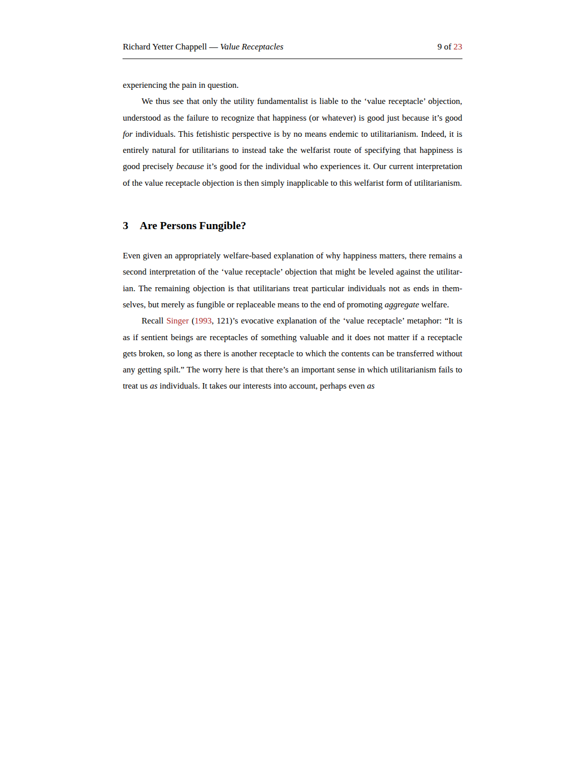Richard Yetter Chappell — Value Receptacles 9 of 23
experiencing the pain in question.
We thus see that only the utility fundamentalist is liable to the ‘value receptacle’ objection, understood as the failure to recognize that happiness (or whatever) is good just because it’s good for individuals. This fetishistic perspective is by no means endemic to utilitarianism. Indeed, it is entirely natural for utilitarians to instead take the welfarist route of specifying that happiness is good precisely because it’s good for the individual who experiences it. Our current interpretation of the value receptacle objection is then simply inapplicable to this welfarist form of utilitarianism.
3 Are Persons Fungible?
Even given an appropriately welfare-based explanation of why happiness matters, there remains a second interpretation of the ‘value receptacle’ objection that might be leveled against the utilitarian. The remaining objection is that utilitarians treat particular individuals not as ends in themselves, but merely as fungible or replaceable means to the end of promoting aggregate welfare.
Recall Singer (1993, 121)’s evocative explanation of the ‘value receptacle’ metaphor: “It is as if sentient beings are receptacles of something valuable and it does not matter if a receptacle gets broken, so long as there is another receptacle to which the contents can be transferred without any getting spilt.” The worry here is that there’s an important sense in which utilitarianism fails to treat us as individuals. It takes our interests into account, perhaps even as